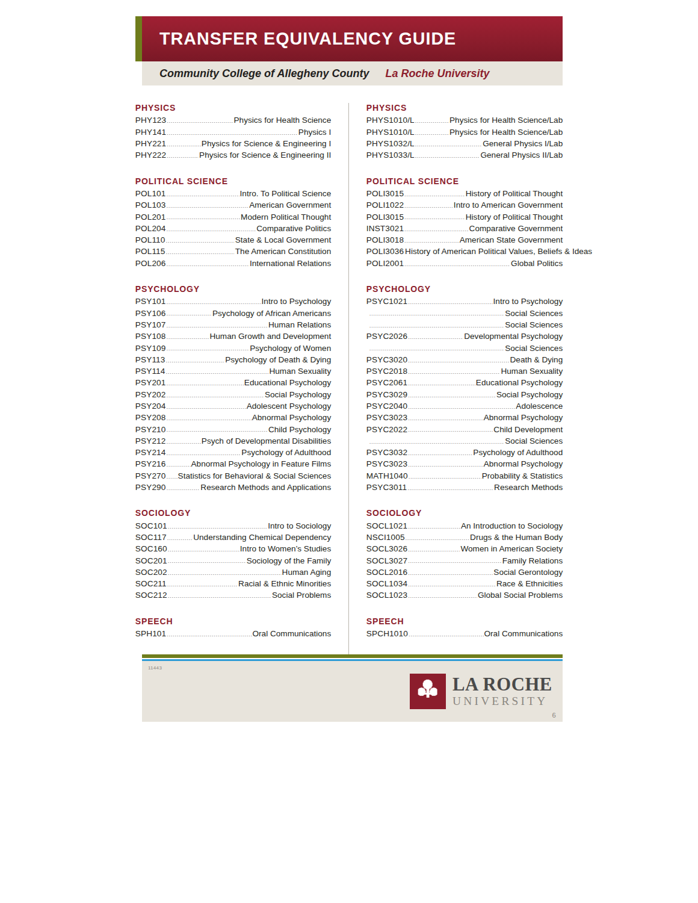Transfer Equivalency Guide
Community College of Allegheny County
La Roche University
Physics
PHY123.................................................................................................. Physics for Health Science
PHY141.................................................................................................. Physics I
PHY221.................................................................................................. Physics for Science & Engineering I
PHY222.................................................................................................. Physics for Science & Engineering II
Political Science
POL101.................................................................................................. Intro. To Political Science
POL103.................................................................................................. American Government
POL201.................................................................................................. Modern Political Thought
POL204.................................................................................................. Comparative Politics
POL110.................................................................................................. State & Local Government
POL115.................................................................................................. The American Constitution
POL206.................................................................................................. International Relations
Psychology
PSY101.................................................................................................. Intro to Psychology
PSY106.................................................................................................. Psychology of African Americans
PSY107.................................................................................................. Human Relations
PSY108.................................................................................................. Human Growth and Development
PSY109.................................................................................................. Psychology of Women
PSY113.................................................................................................. Psychology of Death & Dying
PSY114.................................................................................................. Human Sexuality
PSY201.................................................................................................. Educational Psychology
PSY202.................................................................................................. Social Psychology
PSY204.................................................................................................. Adolescent Psychology
PSY208.................................................................................................. Abnormal Psychology
PSY210.................................................................................................. Child Psychology
PSY212.................................................................................................. Psych of Developmental Disabilities
PSY214.................................................................................................. Psychology of Adulthood
PSY216.................................................................................................. Abnormal Psychology in Feature Films
PSY270.................................................................................................. Statistics for Behavioral & Social Sciences
PSY290.................................................................................................. Research Methods and Applications
Sociology
SOC101.................................................................................................. Intro to Sociology
SOC117.................................................................................................. Understanding Chemical Dependency
SOC160.................................................................................................. Intro to Women’s Studies
SOC201.................................................................................................. Sociology of the Family
SOC202.................................................................................................. Human Aging
SOC211.................................................................................................. Racial & Ethnic Minorities
SOC212.................................................................................................. Social Problems
Speech
SPH101.................................................................................................. Oral Communications
Physics
PHYS1010/L.................................................................................................. Physics for Health Science/Lab
PHYS1010/L.................................................................................................. Physics for Health Science/Lab
PHYS1032/L.................................................................................................. General Physics I/Lab
PHYS1033/L.................................................................................................. General Physics II/Lab
Political Science
POLI3015.................................................................................................. History of Political Thought
POLI1022.................................................................................................. Intro to American Government
POLI3015.................................................................................................. History of Political Thought
INST3021.................................................................................................. Comparative Government
POLI3018.................................................................................................. American State Government
POLI3036.................................................................................................. History of American Political Values, Beliefs & Ideas
POLI2001.................................................................................................. Global Politics
Psychology
PSYC1021.................................................................................................. Intro to Psychology
.................................................................................................. Social Sciences
.................................................................................................. Social Sciences
PSYC2026.................................................................................................. Developmental Psychology
.................................................................................................. Social Sciences
PSYC3020.................................................................................................. Death & Dying
PSYC2018.................................................................................................. Human Sexuality
PSYC2061.................................................................................................. Educational Psychology
PSYC3029.................................................................................................. Social Psychology
PSYC2040.................................................................................................. Adolescence
PSYC3023.................................................................................................. Abnormal Psychology
PSYC2022.................................................................................................. Child Development
.................................................................................................. Social Sciences
PSYC3032.................................................................................................. Psychology of Adulthood
PSYC3023.................................................................................................. Abnormal Psychology
MATH1040.................................................................................................. Probability & Statistics
PSYC3011.................................................................................................. Research Methods
Sociology
SOCL1021.................................................................................................. An Introduction to Sociology
NSCI1005.................................................................................................. Drugs & the Human Body
SOCL3026.................................................................................................. Women in American Society
SOCL3027.................................................................................................. Family Relations
SOCL2016.................................................................................................. Social Gerontology
SOCL1034.................................................................................................. Race & Ethnicities
SOCL1023.................................................................................................. Global Social Problems
Speech
SPCH1010.................................................................................................. Oral Communications
11443
LA ROCHE
UNIVERSITY
6